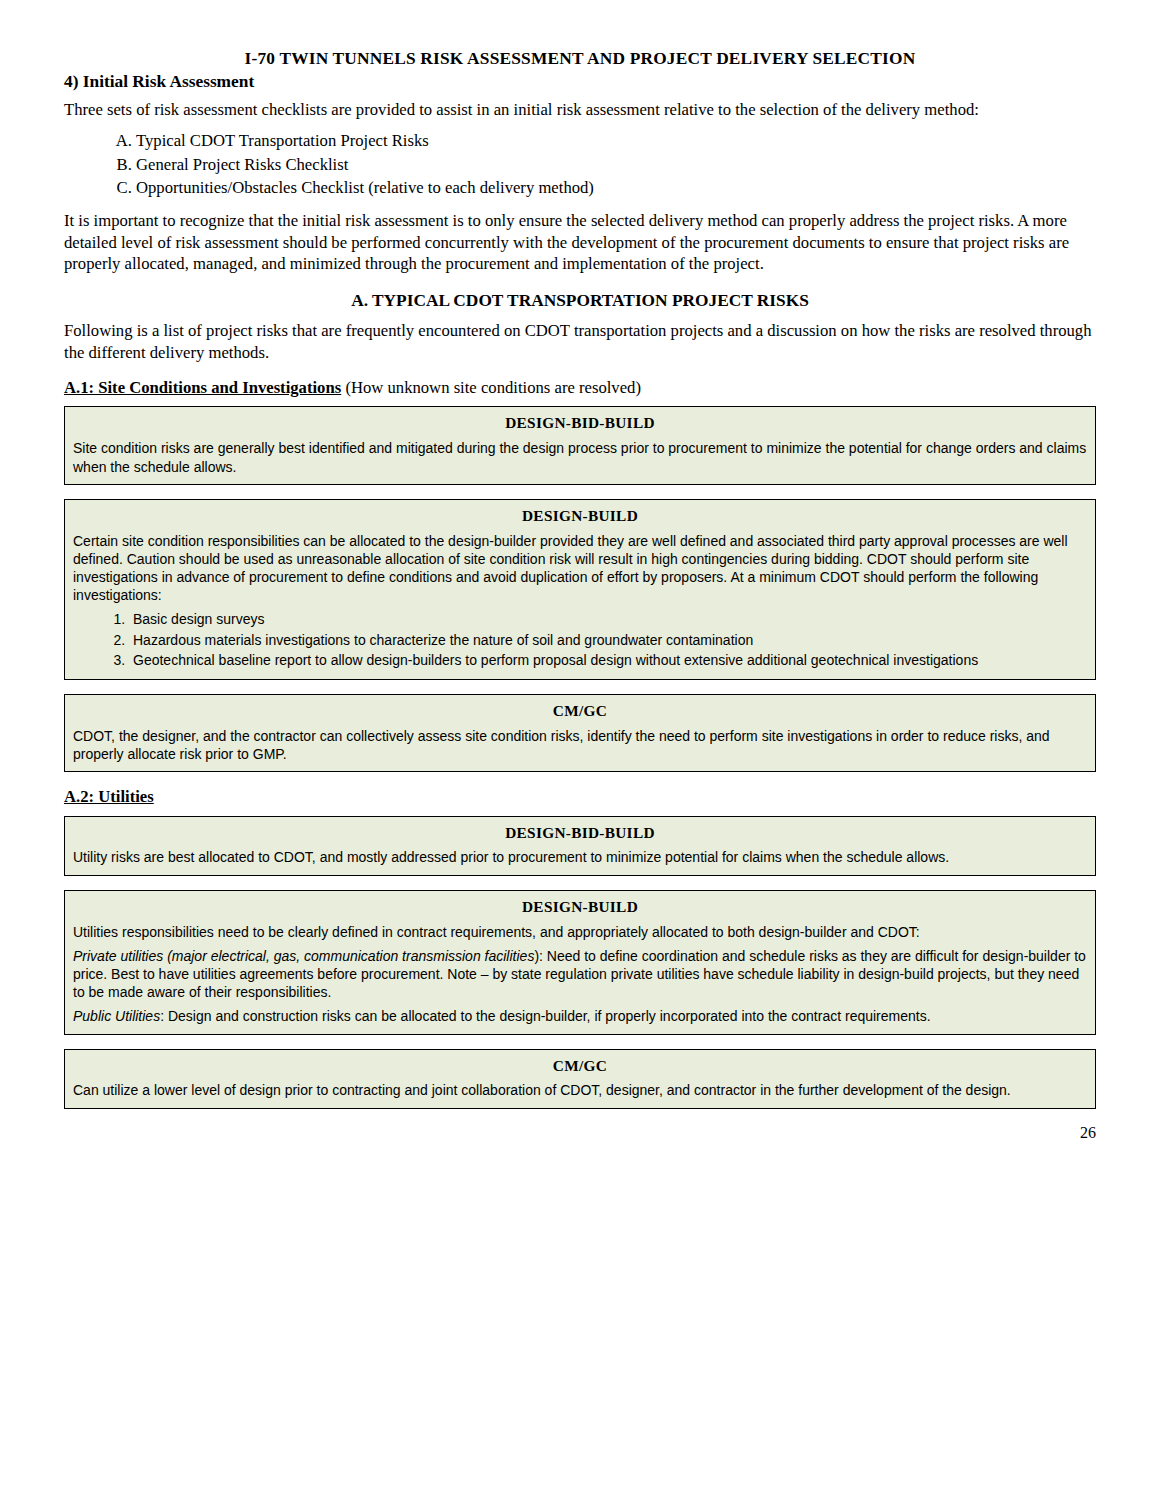I-70 TWIN TUNNELS RISK ASSESSMENT AND PROJECT DELIVERY SELECTION
4) Initial Risk Assessment
Three sets of risk assessment checklists are provided to assist in an initial risk assessment relative to the selection of the delivery method:
Typical CDOT Transportation Project Risks
General Project Risks Checklist
Opportunities/Obstacles Checklist (relative to each delivery method)
It is important to recognize that the initial risk assessment is to only ensure the selected delivery method can properly address the project risks. A more detailed level of risk assessment should be performed concurrently with the development of the procurement documents to ensure that project risks are properly allocated, managed, and minimized through the procurement and implementation of the project.
A. TYPICAL CDOT TRANSPORTATION PROJECT RISKS
Following is a list of project risks that are frequently encountered on CDOT transportation projects and a discussion on how the risks are resolved through the different delivery methods.
A.1: Site Conditions and Investigations (How unknown site conditions are resolved)
DESIGN-BID-BUILD
Site condition risks are generally best identified and mitigated during the design process prior to procurement to minimize the potential for change orders and claims when the schedule allows.
DESIGN-BUILD
Certain site condition responsibilities can be allocated to the design-builder provided they are well defined and associated third party approval processes are well defined. Caution should be used as unreasonable allocation of site condition risk will result in high contingencies during bidding. CDOT should perform site investigations in advance of procurement to define conditions and avoid duplication of effort by proposers. At a minimum CDOT should perform the following investigations:
Basic design surveys
Hazardous materials investigations to characterize the nature of soil and groundwater contamination
Geotechnical baseline report to allow design-builders to perform proposal design without extensive additional geotechnical investigations
CM/GC
CDOT, the designer, and the contractor can collectively assess site condition risks, identify the need to perform site investigations in order to reduce risks, and properly allocate risk prior to GMP.
A.2: Utilities
DESIGN-BID-BUILD
Utility risks are best allocated to CDOT, and mostly addressed prior to procurement to minimize potential for claims when the schedule allows.
DESIGN-BUILD
Utilities responsibilities need to be clearly defined in contract requirements, and appropriately allocated to both design-builder and CDOT:
Private utilities (major electrical, gas, communication transmission facilities): Need to define coordination and schedule risks as they are difficult for design-builder to price. Best to have utilities agreements before procurement. Note – by state regulation private utilities have schedule liability in design-build projects, but they need to be made aware of their responsibilities.
Public Utilities: Design and construction risks can be allocated to the design-builder, if properly incorporated into the contract requirements.
CM/GC
Can utilize a lower level of design prior to contracting and joint collaboration of CDOT, designer, and contractor in the further development of the design.
26